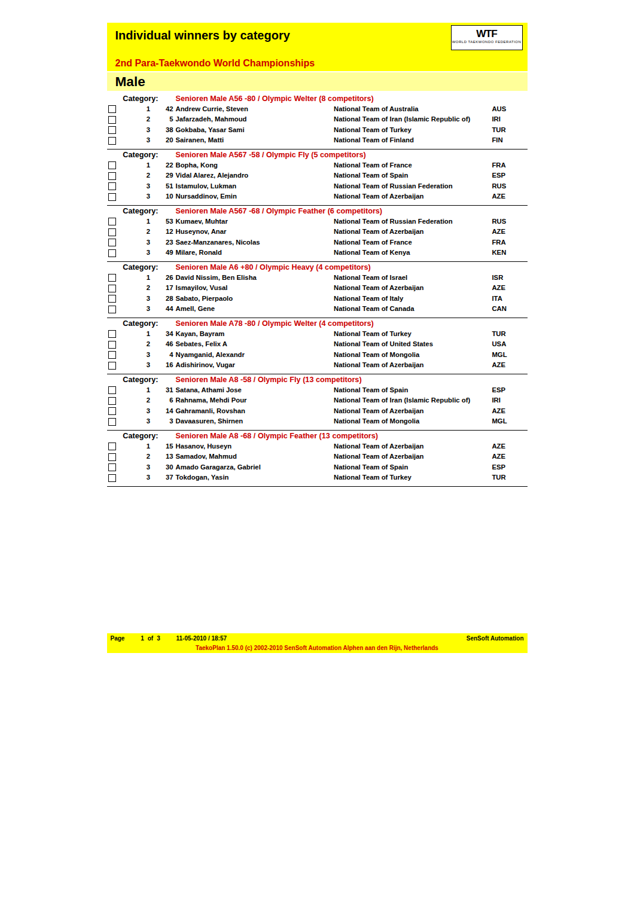WTF WORLD TAEKWONDO FEDERATION
Individual winners by category
2nd Para-Taekwondo World Championships
Male
| | Category: | Senioren Male A56 -80 / Olympic Welter (8 competitors) |
| | 1 | 42 | Andrew Currie, Steven | National Team of Australia | AUS |
| | 2 | 5 | Jafarzadeh, Mahmoud | National Team of Iran (Islamic Republic of) | IRI |
| | 3 | 38 | Gokbaba, Yasar Sami | National Team of Turkey | TUR |
| | 3 | 20 | Sairanen, Matti | National Team of Finland | FIN |
| | Category: | Senioren Male A567 -58 / Olympic Fly (5 competitors) |
| | 1 | 22 | Bopha, Kong | National Team of France | FRA |
| | 2 | 29 | Vidal Alarez, Alejandro | National Team of Spain | ESP |
| | 3 | 51 | Istamulov, Lukman | National Team of Russian Federation | RUS |
| | 3 | 10 | Nursaddinov, Emin | National Team of Azerbaijan | AZE |
| | Category: | Senioren Male A567 -68 / Olympic Feather (6 competitors) |
| | 1 | 53 | Kumaev, Muhtar | National Team of Russian Federation | RUS |
| | 2 | 12 | Huseynov, Anar | National Team of Azerbaijan | AZE |
| | 3 | 23 | Saez-Manzanares, Nicolas | National Team of France | FRA |
| | 3 | 49 | Milare, Ronald | National Team of Kenya | KEN |
| | Category: | Senioren Male A6 +80 / Olympic Heavy (4 competitors) |
| | 1 | 26 | David Nissim, Ben Elisha | National Team of Israel | ISR |
| | 2 | 17 | Ismayilov, Vusal | National Team of Azerbaijan | AZE |
| | 3 | 28 | Sabato, Pierpaolo | National Team of Italy | ITA |
| | 3 | 44 | Amell, Gene | National Team of Canada | CAN |
| | Category: | Senioren Male A78 -80 / Olympic Welter (4 competitors) |
| | 1 | 34 | Kayan, Bayram | National Team of Turkey | TUR |
| | 2 | 46 | Sebates, Felix A | National Team of United States | USA |
| | 3 | 4 | Nyamganid, Alexandr | National Team of Mongolia | MGL |
| | 3 | 16 | Adishirinov, Vugar | National Team of Azerbaijan | AZE |
| | Category: | Senioren Male A8 -58 / Olympic Fly (13 competitors) |
| | 1 | 31 | Satana, Athami Jose | National Team of Spain | ESP |
| | 2 | 6 | Rahnama, Mehdi Pour | National Team of Iran (Islamic Republic of) | IRI |
| | 3 | 14 | Gahramanli, Rovshan | National Team of Azerbaijan | AZE |
| | 3 | 3 | Davaasuren, Shirnen | National Team of Mongolia | MGL |
| | Category: | Senioren Male A8 -68 / Olympic Feather (13 competitors) |
| | 1 | 15 | Hasanov, Huseyn | National Team of Azerbaijan | AZE |
| | 2 | 13 | Samadov, Mahmud | National Team of Azerbaijan | AZE |
| | 3 | 30 | Amado Garagarza, Gabriel | National Team of Spain | ESP |
| | 3 | 37 | Tokdogan, Yasin | National Team of Turkey | TUR |
Page 1of3 11-05-2010 / 18:57
SenSoft Automation
TaekoPlan 1.50.0 (c) 2002-2010 SenSoft Automation Alphen aan den Rijn, Netherlands